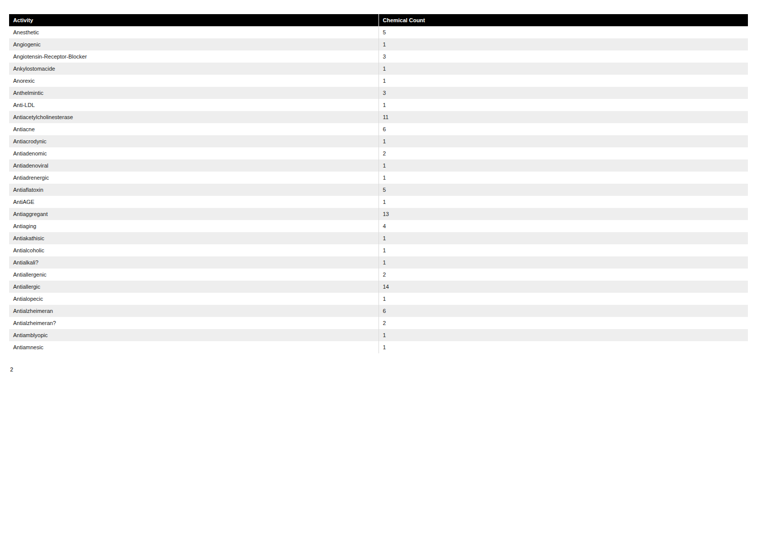| Activity | Chemical Count |
| --- | --- |
| Anesthetic | 5 |
| Angiogenic | 1 |
| Angiotensin-Receptor-Blocker | 3 |
| Ankylostomacide | 1 |
| Anorexic | 1 |
| Anthelmintic | 3 |
| Anti-LDL | 1 |
| Antiacetylcholinesterase | 11 |
| Antiacne | 6 |
| Antiacrodynic | 1 |
| Antiadenomic | 2 |
| Antiadenoviral | 1 |
| Antiadrenergic | 1 |
| Antiaflatoxin | 5 |
| AntiAGE | 1 |
| Antiaggregant | 13 |
| Antiaging | 4 |
| Antiakathisic | 1 |
| Antialcoholic | 1 |
| Antialkali? | 1 |
| Antiallergenic | 2 |
| Antiallergic | 14 |
| Antialopecic | 1 |
| Antialzheimeran | 6 |
| Antialzheimeran? | 2 |
| Antiamblyopic | 1 |
| Antiamnesic | 1 |
2